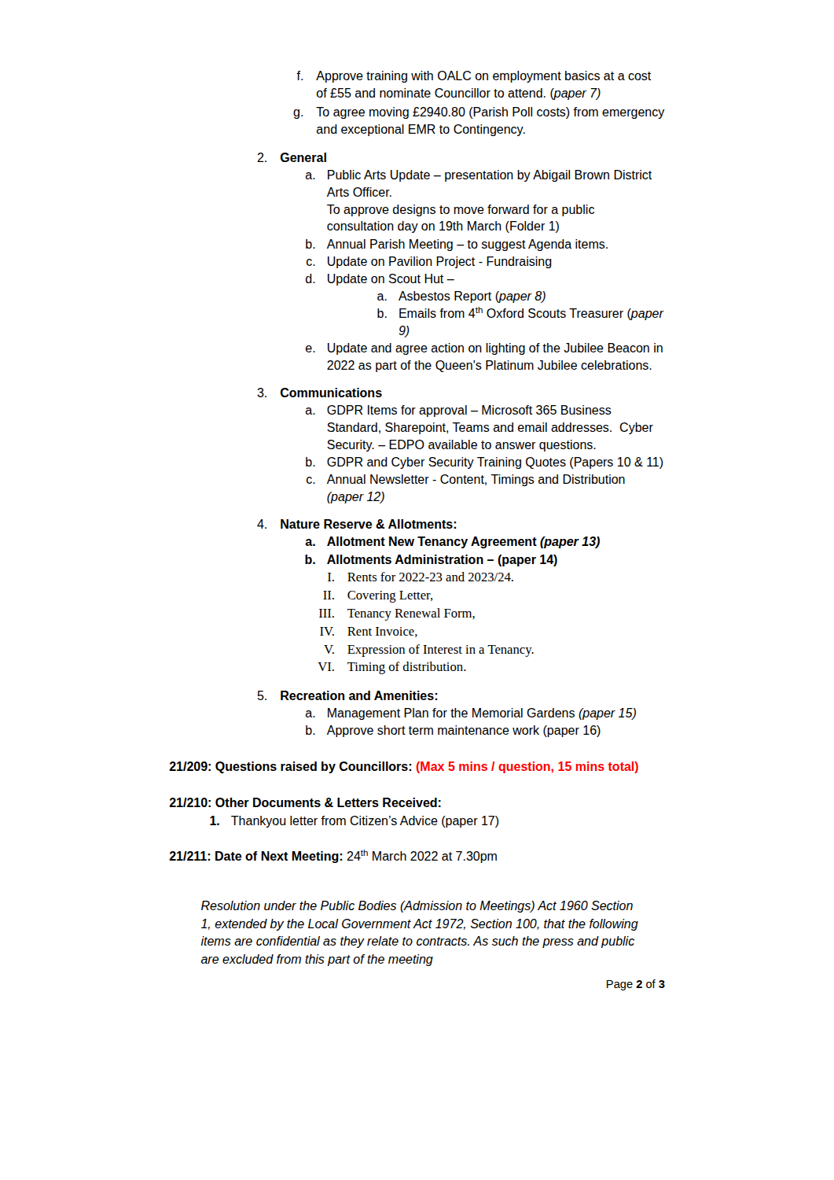Approve training with OALC on employment basics at a cost of £55 and nominate Councillor to attend. (paper 7)
To agree moving £2940.80 (Parish Poll costs) from emergency and exceptional EMR to Contingency.
General
Public Arts Update – presentation by Abigail Brown District Arts Officer.
To approve designs to move forward for a public consultation day on 19th March (Folder 1)
Annual Parish Meeting – to suggest Agenda items.
Update on Pavilion Project - Fundraising
Update on Scout Hut –
Asbestos Report (paper 8)
Emails from 4th Oxford Scouts Treasurer (paper 9)
Update and agree action on lighting of the Jubilee Beacon in 2022 as part of the Queen's Platinum Jubilee celebrations.
Communications
GDPR Items for approval – Microsoft 365 Business Standard, Sharepoint, Teams and email addresses. Cyber Security. – EDPO available to answer questions.
GDPR and Cyber Security Training Quotes (Papers 10 & 11)
Annual Newsletter - Content, Timings and Distribution (paper 12)
Nature Reserve & Allotments:
Allotment New Tenancy Agreement (paper 13)
Allotments Administration – (paper 14)
Rents for 2022-23 and 2023/24.
Covering Letter,
Tenancy Renewal Form,
Rent Invoice,
Expression of Interest in a Tenancy.
Timing of distribution.
Recreation and Amenities:
Management Plan for the Memorial Gardens (paper 15)
Approve short term maintenance work (paper 16)
21/209: Questions raised by Councillors: (Max 5 mins / question, 15 mins total)
21/210: Other Documents & Letters Received:
Thankyou letter from Citizen’s Advice (paper 17)
21/211: Date of Next Meeting: 24th March 2022 at 7.30pm
Resolution under the Public Bodies (Admission to Meetings) Act 1960 Section 1, extended by the Local Government Act 1972, Section 100, that the following items are confidential as they relate to contracts. As such the press and public are excluded from this part of the meeting
Page 2 of 3